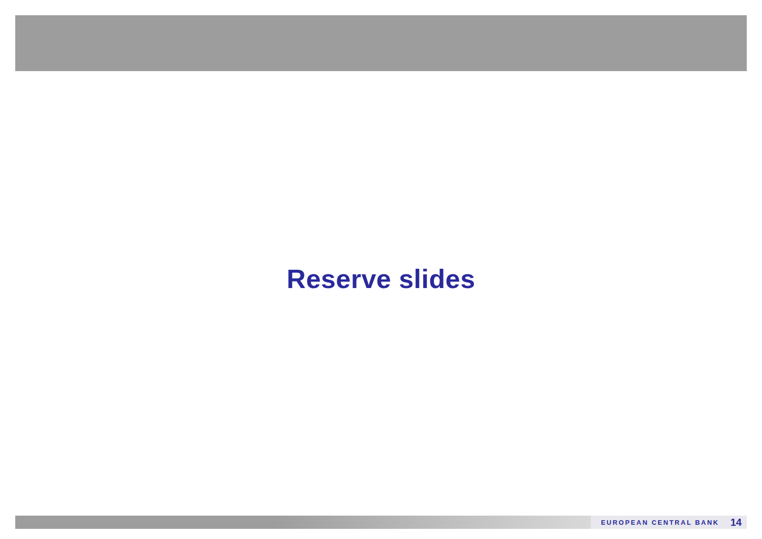Reserve slides
EUROPEAN CENTRAL BANK 14